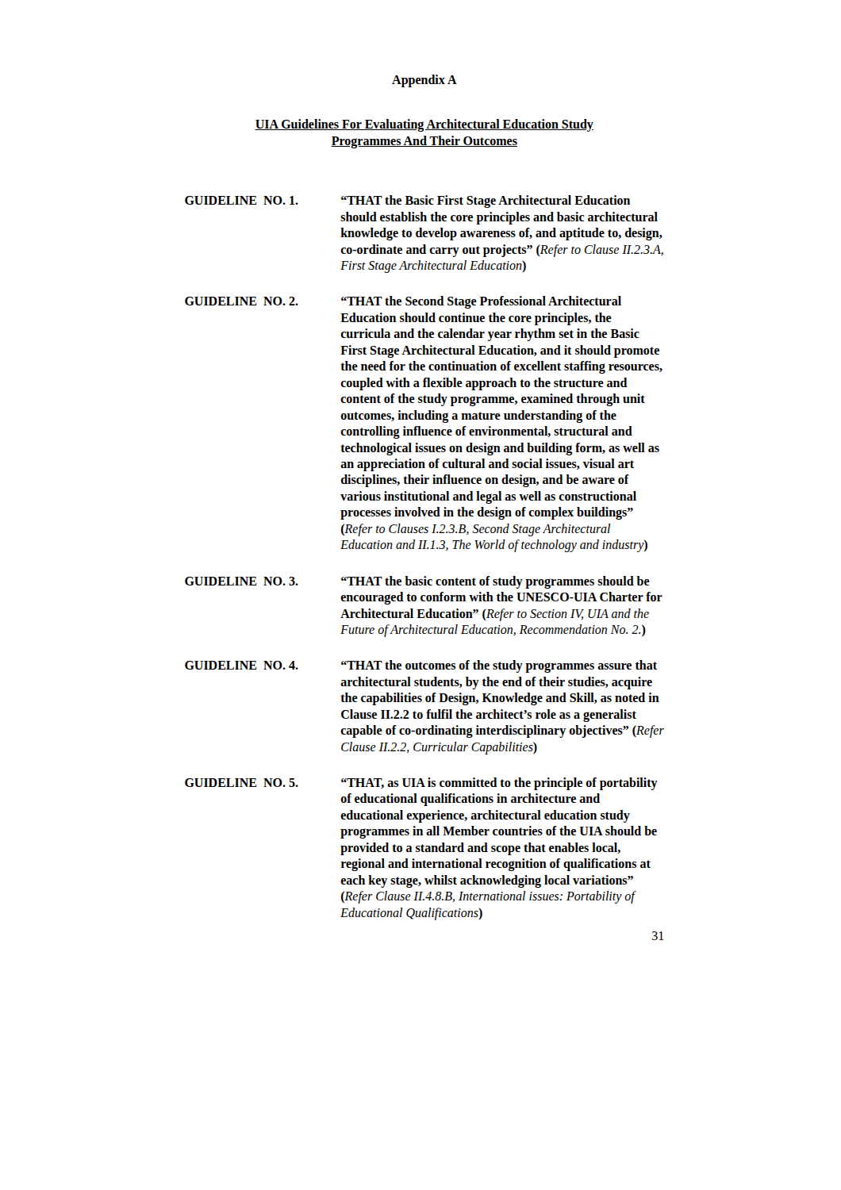Appendix A
UIA Guidelines For Evaluating Architectural Education Study Programmes And Their Outcomes
| GUIDELINE NO. 1. | “THAT the Basic First Stage Architectural Education should establish the core principles and basic architectural knowledge to develop awareness of, and aptitude to, design, co-ordinate and carry out projects” ( Refer to Clause II.2.3.A, First Stage Architectural Education ) |
| GUIDELINE NO. 2. | “THAT the Second Stage Professional Architectural Education should continue the core principles, the curricula and the calendar year rhythm set in the Basic First Stage Architectural Education, and it should promote the need for the continuation of excellent staffing resources, coupled with a flexible approach to the structure and content of the study programme, examined through unit outcomes, including a mature understanding of the controlling influence of environmental, structural and technological issues on design and building form, as well as an appreciation of cultural and social issues, visual art disciplines, their influence on design, and be aware of various institutional and legal as well as constructional processes involved in the design of complex buildings” ( Refer to Clauses I.2.3.B, Second Stage Architectural Education and II.1.3, The World of technology and industry ) |
| GUIDELINE NO. 3. | “THAT the basic content of study programmes should be encouraged to conform with the UNESCO-UIA Charter for Architectural Education” ( Refer to Section IV, UIA and the Future of Architectural Education, Recommendation No. 2. ) |
| GUIDELINE NO. 4. | “THAT the outcomes of the study programmes assure that architectural students, by the end of their studies, acquire the capabilities of Design, Knowledge and Skill, as noted in Clause II.2.2 to fulfil the architect’s role as a generalist capable of co-ordinating interdisciplinary objectives” ( Refer Clause II.2.2, Curricular Capabilities ) |
| GUIDELINE NO. 5. | “THAT, as UIA is committed to the principle of portability of educational qualifications in architecture and educational experience, architectural education study programmes in all Member countries of the UIA should be provided to a standard and scope that enables local, regional and international recognition of qualifications at each key stage, whilst acknowledging local variations” ( Refer Clause II.4.8.B, International issues: Portability of Educational Qualifications ) |
31